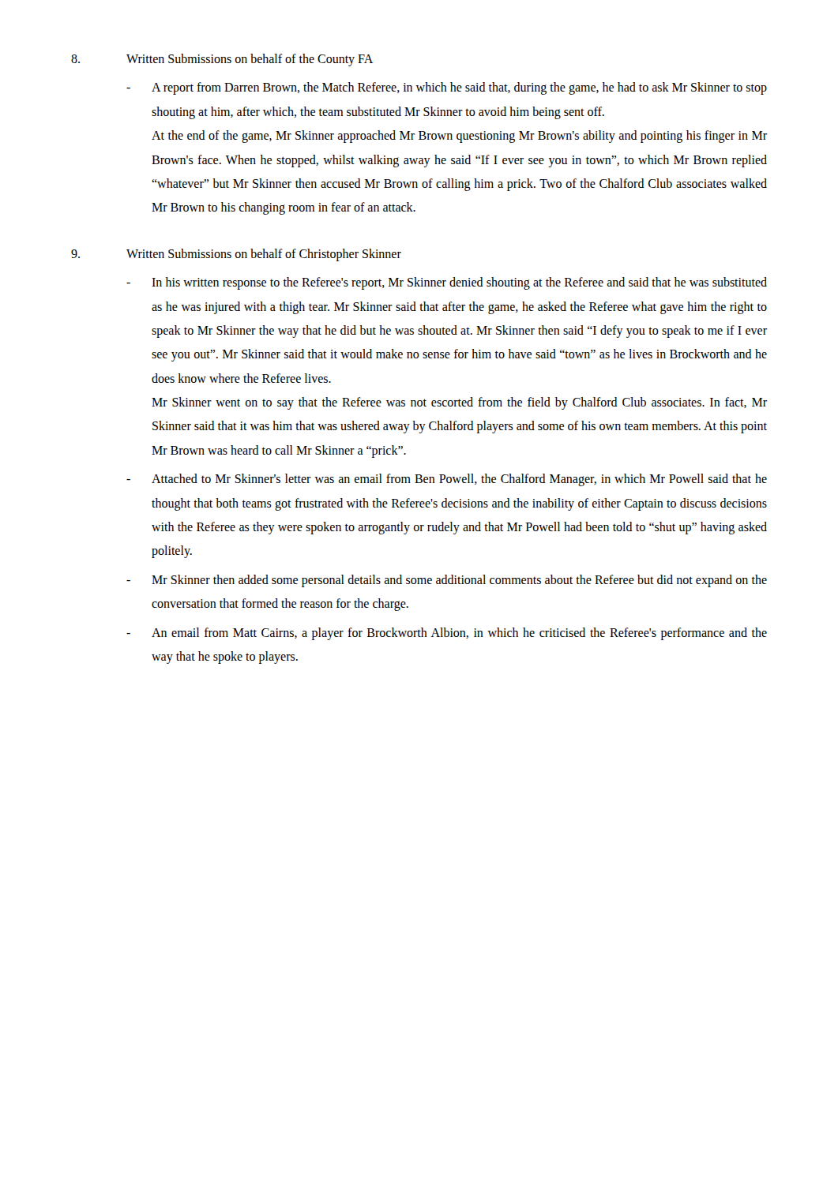8.
Written Submissions on behalf of the County FA
-
A report from Darren Brown, the Match Referee, in which he said that, during the game, he had to ask Mr Skinner to stop shouting at him, after which, the team substituted Mr Skinner to avoid him being sent off.
At the end of the game, Mr Skinner approached Mr Brown questioning Mr Brown's ability and pointing his finger in Mr Brown's face. When he stopped, whilst walking away he said “If I ever see you in town”, to which Mr Brown replied “whatever” but Mr Skinner then accused Mr Brown of calling him a prick. Two of the Chalford Club associates walked Mr Brown to his changing room in fear of an attack.
9.
Written Submissions on behalf of Christopher Skinner
-
In his written response to the Referee's report, Mr Skinner denied shouting at the Referee and said that he was substituted as he was injured with a thigh tear. Mr Skinner said that after the game, he asked the Referee what gave him the right to speak to Mr Skinner the way that he did but he was shouted at. Mr Skinner then said “I defy you to speak to me if I ever see you out”. Mr Skinner said that it would make no sense for him to have said “town” as he lives in Brockworth and he does know where the Referee lives.
Mr Skinner went on to say that the Referee was not escorted from the field by Chalford Club associates. In fact, Mr Skinner said that it was him that was ushered away by Chalford players and some of his own team members. At this point Mr Brown was heard to call Mr Skinner a “prick”.
-
Attached to Mr Skinner's letter was an email from Ben Powell, the Chalford Manager, in which Mr Powell said that he thought that both teams got frustrated with the Referee's decisions and the inability of either Captain to discuss decisions with the Referee as they were spoken to arrogantly or rudely and that Mr Powell had been told to “shut up” having asked politely.
-
Mr Skinner then added some personal details and some additional comments about the Referee but did not expand on the conversation that formed the reason for the charge.
-
An email from Matt Cairns, a player for Brockworth Albion, in which he criticised the Referee's performance and the way that he spoke to players.